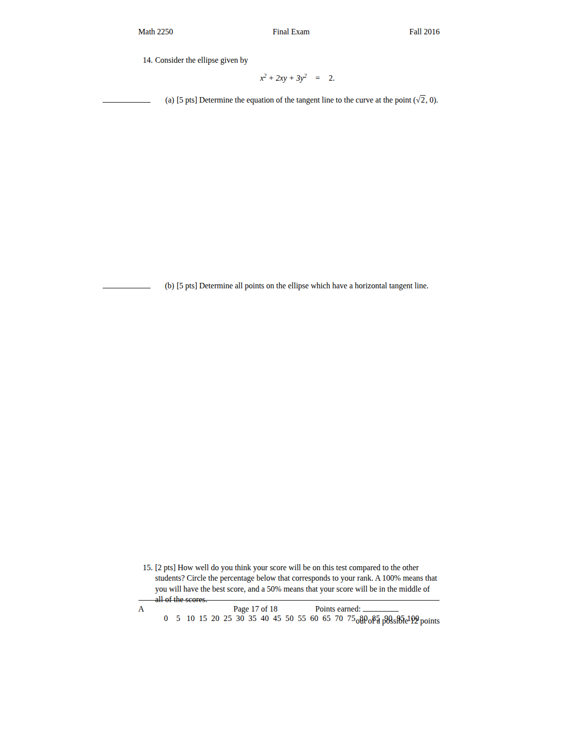Math 2250
Final Exam
Fall 2016
14.
Consider the ellipse given by
x2 + 2xy + 3y2 = 2.
(a)
[5 pts] Determine the equation of the tangent line to the curve at the point (√2, 0).
(b)
[5 pts] Determine all points on the ellipse which have a horizontal tangent line.
15.
[2 pts] How well do you think your score will be on this test compared to the other students? Circle the percentage below that corresponds to your rank. A 100% means that you will have the best score, and a 50% means that your score will be in the middle of all of the scores.
05101520253035404550556065707580859095100
A
Page 17 of 18
Points earned: out of a possible 12 points